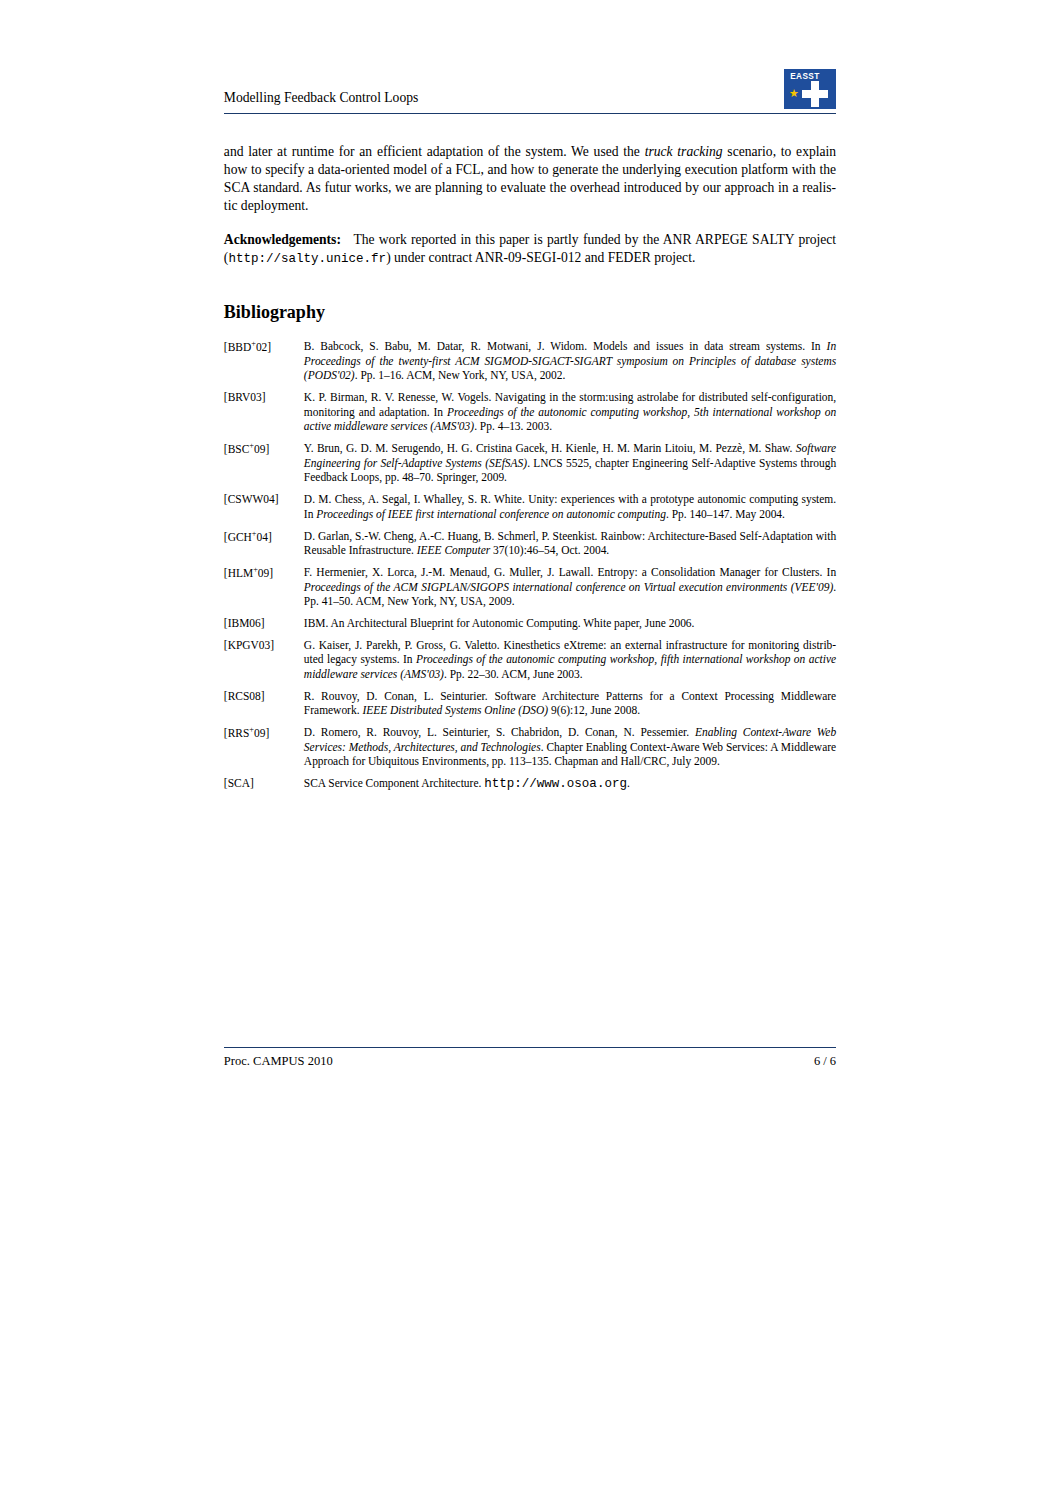EASST
★
Modelling Feedback Control Loops
and later at runtime for an efficient adaptation of the system. We used the truck tracking scenario, to explain how to specify a data-oriented model of a FCL, and how to generate the underlying execution platform with the SCA standard. As futur works, we are planning to evaluate the overhead introduced by our approach in a realistic deployment.
Acknowledgements: The work reported in this paper is partly funded by the ANR ARPEGE SALTY project (http://salty.unice.fr) under contract ANR-09-SEGI-012 and FEDER project.
Bibliography
| [BBD + 02] | B. Babcock, S. Babu, M. Datar, R. Motwani, J. Widom. Models and issues in data stream systems. In In Proceedings of the twenty-first ACM SIGMOD-SIGACT-SIGART symposium on Principles of database systems (PODS'02) . Pp. 1–16. ACM, New York, NY, USA, 2002. |
| [BRV03] | K. P. Birman, R. V. Renesse, W. Vogels. Navigating in the storm:using astrolabe for distributed self-configuration, monitoring and adaptation. In Proceedings of the autonomic computing workshop, 5th international workshop on active middleware services (AMS'03) . Pp. 4–13. 2003. |
| [BSC + 09] | Y. Brun, G. D. M. Serugendo, H. G. Cristina Gacek, H. Kienle, H. M. Marin Litoiu, M. Pezzè, M. Shaw. Software Engineering for Self-Adaptive Systems (SEfSAS) . LNCS 5525, chapter Engineering Self-Adaptive Systems through Feedback Loops, pp. 48–70. Springer, 2009. |
| [CSWW04] | D. M. Chess, A. Segal, I. Whalley, S. R. White. Unity: experiences with a prototype autonomic computing system. In Proceedings of IEEE first international conference on autonomic computing . Pp. 140–147. May 2004. |
| [GCH + 04] | D. Garlan, S.-W. Cheng, A.-C. Huang, B. Schmerl, P. Steenkist. Rainbow: Architecture-Based Self-Adaptation with Reusable Infrastructure. IEEE Computer 37(10):46–54, Oct. 2004. |
| [HLM + 09] | F. Hermenier, X. Lorca, J.-M. Menaud, G. Muller, J. Lawall. Entropy: a Consolidation Manager for Clusters. In Proceedings of the ACM SIGPLAN/SIGOPS international conference on Virtual execution environments (VEE'09) . Pp. 41–50. ACM, New York, NY, USA, 2009. |
| [IBM06] | IBM. An Architectural Blueprint for Autonomic Computing. White paper, June 2006. |
| [KPGV03] | G. Kaiser, J. Parekh, P. Gross, G. Valetto. Kinesthetics eXtreme: an external infrastructure for monitoring distributed legacy systems. In Proceedings of the autonomic computing workshop, fifth international workshop on active middleware services (AMS'03) . Pp. 22–30. ACM, June 2003. |
| [RCS08] | R. Rouvoy, D. Conan, L. Seinturier. Software Architecture Patterns for a Context Processing Middleware Framework. IEEE Distributed Systems Online (DSO) 9(6):12, June 2008. |
| [RRS + 09] | D. Romero, R. Rouvoy, L. Seinturier, S. Chabridon, D. Conan, N. Pessemier. Enabling Context-Aware Web Services: Methods, Architectures, and Technologies . Chapter Enabling Context-Aware Web Services: A Middleware Approach for Ubiquitous Environments, pp. 113–135. Chapman and Hall/CRC, July 2009. |
| [SCA] | SCA Service Component Architecture. http://www.osoa.org . |
Proc. CAMPUS 2010
6 / 6